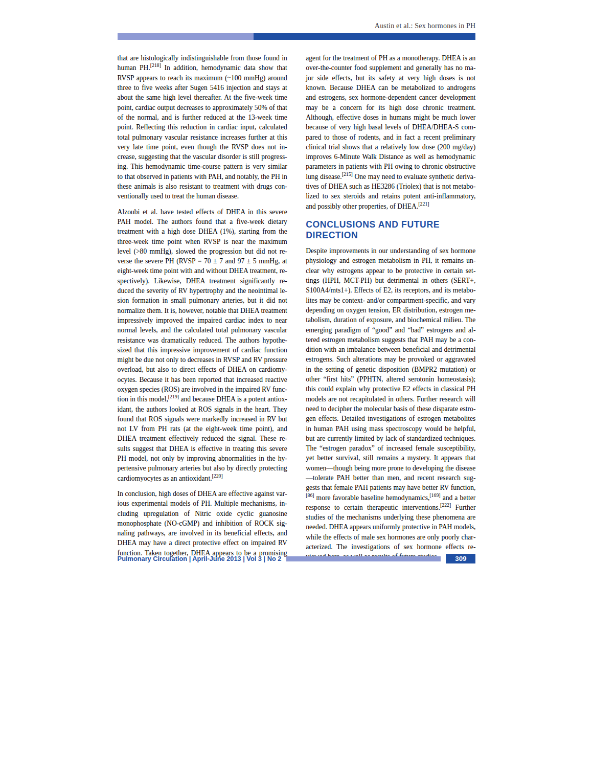Austin et al.: Sex hormones in PH
that are histologically indistinguishable from those found in human PH.[218] In addition, hemodynamic data show that RVSP appears to reach its maximum (~100 mmHg) around three to five weeks after Sugen 5416 injection and stays at about the same high level thereafter. At the five-week time point, cardiac output decreases to approximately 50% of that of the normal, and is further reduced at the 13-week time point. Reflecting this reduction in cardiac input, calculated total pulmonary vascular resistance increases further at this very late time point, even though the RVSP does not increase, suggesting that the vascular disorder is still progressing. This hemodynamic time-course pattern is very similar to that observed in patients with PAH, and notably, the PH in these animals is also resistant to treatment with drugs conventionally used to treat the human disease.
Alzoubi et al. have tested effects of DHEA in this severe PAH model. The authors found that a five-week dietary treatment with a high dose DHEA (1%), starting from the three-week time point when RVSP is near the maximum level (>80 mmHg), slowed the progression but did not reverse the severe PH (RVSP = 70 ± 7 and 97 ± 5 mmHg, at eight-week time point with and without DHEA treatment, respectively). Likewise, DHEA treatment significantly reduced the severity of RV hypertrophy and the neointimal lesion formation in small pulmonary arteries, but it did not normalize them. It is, however, notable that DHEA treatment impressively improved the impaired cardiac index to near normal levels, and the calculated total pulmonary vascular resistance was dramatically reduced. The authors hypothesized that this impressive improvement of cardiac function might be due not only to decreases in RVSP and RV pressure overload, but also to direct effects of DHEA on cardiomyocytes. Because it has been reported that increased reactive oxygen species (ROS) are involved in the impaired RV function in this model,[219] and because DHEA is a potent antioxidant, the authors looked at ROS signals in the heart. They found that ROS signals were markedly increased in RV but not LV from PH rats (at the eight-week time point), and DHEA treatment effectively reduced the signal. These results suggest that DHEA is effective in treating this severe PH model, not only by improving abnormalities in the hypertensive pulmonary arteries but also by directly protecting cardiomyocytes as an antioxidant.[220]
In conclusion, high doses of DHEA are effective against various experimental models of PH. Multiple mechanisms, including upregulation of Nitric oxide cyclic guanosine monophosphate (NO-cGMP) and inhibition of ROCK signaling pathways, are involved in its beneficial effects, and DHEA may have a direct protective effect on impaired RV function. Taken together, DHEA appears to be a promising agent for the treatment of PH as a monotherapy. DHEA is an over-the-counter food supplement and generally has no major side effects, but its safety at very high doses is not known. Because DHEA can be metabolized to androgens and estrogens, sex hormone-dependent cancer development may be a concern for its high dose chronic treatment. Although, effective doses in humans might be much lower because of very high basal levels of DHEA/DHEA-S compared to those of rodents, and in fact a recent preliminary clinical trial shows that a relatively low dose (200 mg/day) improves 6-Minute Walk Distance as well as hemodynamic parameters in patients with PH owing to chronic obstructive lung disease.[215] One may need to evaluate synthetic derivatives of DHEA such as HE3286 (Triolex) that is not metabolized to sex steroids and retains potent anti-inflammatory, and possibly other properties, of DHEA.[221]
CONCLUSIONS AND FUTURE DIRECTION
Despite improvements in our understanding of sex hormone physiology and estrogen metabolism in PH, it remains unclear why estrogens appear to be protective in certain settings (HPH, MCT-PH) but detrimental in others (SERT+, S100A4/mts1+). Effects of E2, its receptors, and its metabolites may be context- and/or compartment-specific, and vary depending on oxygen tension, ER distribution, estrogen metabolism, duration of exposure, and biochemical milieu. The emerging paradigm of “good” and “bad” estrogens and altered estrogen metabolism suggests that PAH may be a condition with an imbalance between beneficial and detrimental estrogens. Such alterations may be provoked or aggravated in the setting of genetic disposition (BMPR2 mutation) or other “first hits” (PPHTN, altered serotonin homeostasis); this could explain why protective E2 effects in classical PH models are not recapitulated in others. Further research will need to decipher the molecular basis of these disparate estrogen effects. Detailed investigations of estrogen metabolites in human PAH using mass spectroscopy would be helpful, but are currently limited by lack of standardized techniques. The “estrogen paradox” of increased female susceptibility, yet better survival, still remains a mystery. It appears that women—though being more prone to developing the disease—tolerate PAH better than men, and recent research suggests that female PAH patients may have better RV function,[86] more favorable baseline hemodynamics,[169] and a better response to certain therapeutic interventions.[222] Further studies of the mechanisms underlying these phenomena are needed. DHEA appears uniformly protective in PAH models, while the effects of male sex hormones are only poorly characterized. The investigations of sex hormone effects reviewed here, as well as results of future studies
Pulmonary Circulation | April-June 2013 | Vol 3 | No 2
309